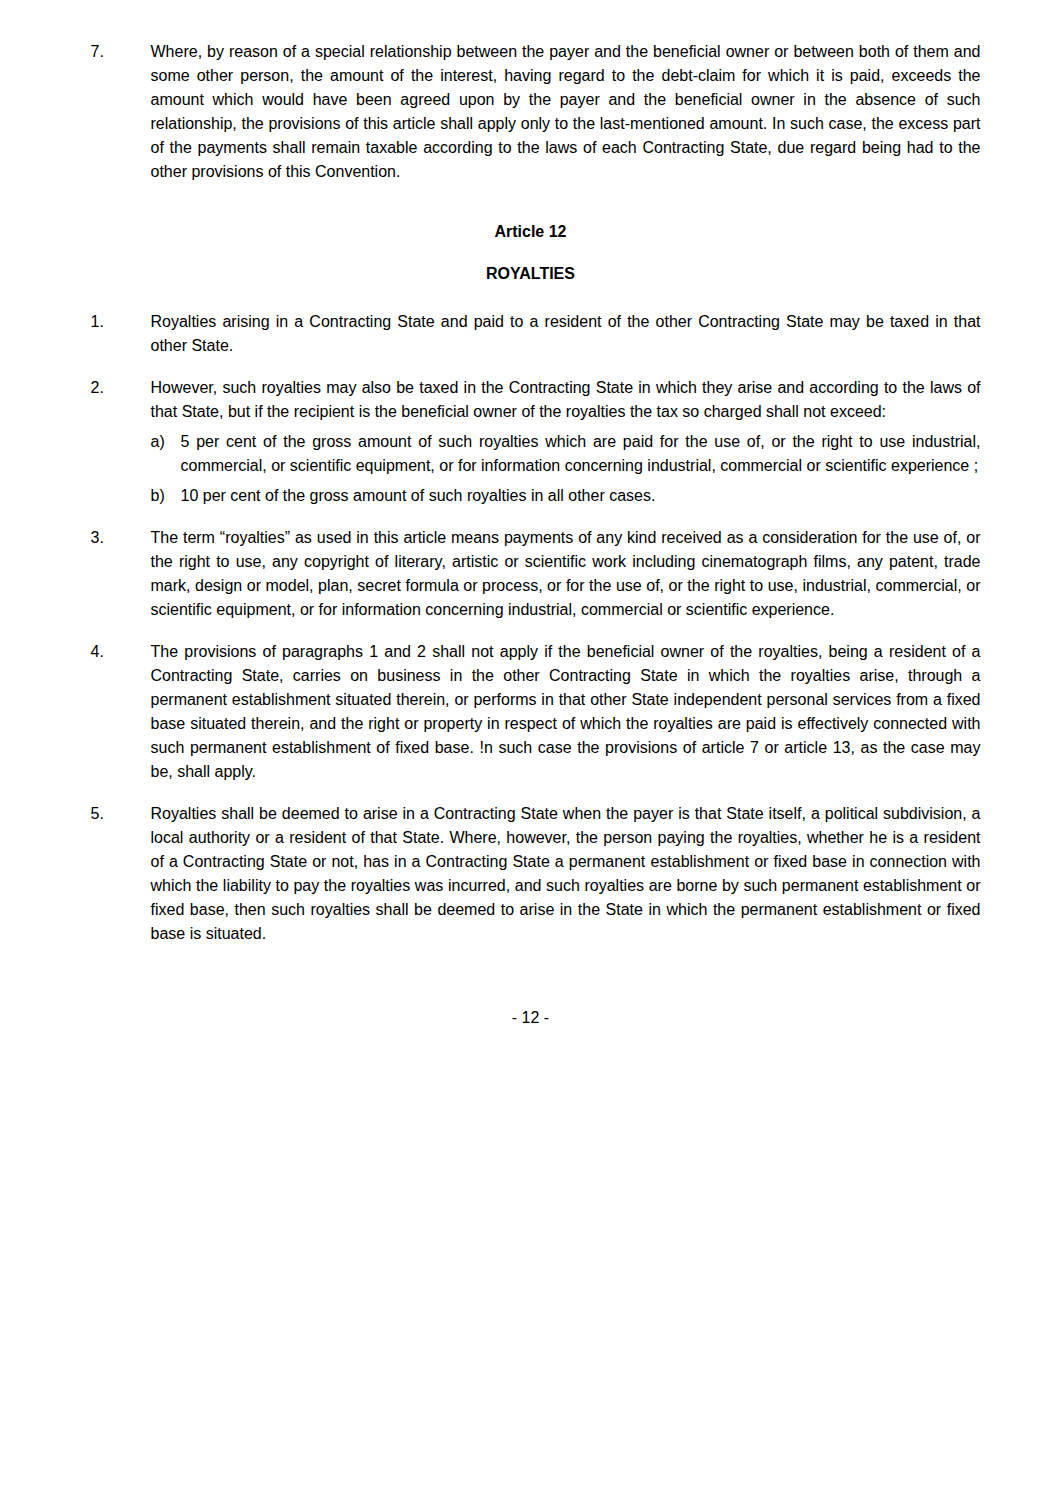7. Where, by reason of a special relationship between the payer and the beneficial owner or between both of them and some other person, the amount of the interest, having regard to the debt-claim for which it is paid, exceeds the amount which would have been agreed upon by the payer and the beneficial owner in the absence of such relationship, the provisions of this article shall apply only to the last-mentioned amount. In such case, the excess part of the payments shall remain taxable according to the laws of each Contracting State, due regard being had to the other provisions of this Convention.
Article 12
ROYALTIES
Royalties arising in a Contracting State and paid to a resident of the other Contracting State may be taxed in that other State.
However, such royalties may also be taxed in the Contracting State in which they arise and according to the laws of that State, but if the recipient is the beneficial owner of the royalties the tax so charged shall not exceed:
5 per cent of the gross amount of such royalties which are paid for the use of, or the right to use industrial, commercial, or scientific equipment, or for information concerning industrial, commercial or scientific experience ;
10 per cent of the gross amount of such royalties in all other cases.
The term “royalties” as used in this article means payments of any kind received as a consideration for the use of, or the right to use, any copyright of literary, artistic or scientific work including cinematograph films, any patent, trade mark, design or model, plan, secret formula or process, or for the use of, or the right to use, industrial, commercial, or scientific equipment, or for information concerning industrial, commercial or scientific experience.
The provisions of paragraphs 1 and 2 shall not apply if the beneficial owner of the royalties, being a resident of a Contracting State, carries on business in the other Contracting State in which the royalties arise, through a permanent establishment situated therein, or performs in that other State independent personal services from a fixed base situated therein, and the right or property in respect of which the royalties are paid is effectively connected with such permanent establishment of fixed base. !n such case the provisions of article 7 or article 13, as the case may be, shall apply.
Royalties shall be deemed to arise in a Contracting State when the payer is that State itself, a political subdivision, a local authority or a resident of that State. Where, however, the person paying the royalties, whether he is a resident of a Contracting State or not, has in a Contracting State a permanent establishment or fixed base in connection with which the liability to pay the royalties was incurred, and such royalties are borne by such permanent establishment or fixed base, then such royalties shall be deemed to arise in the State in which the permanent establishment or fixed base is situated.
- 12 -